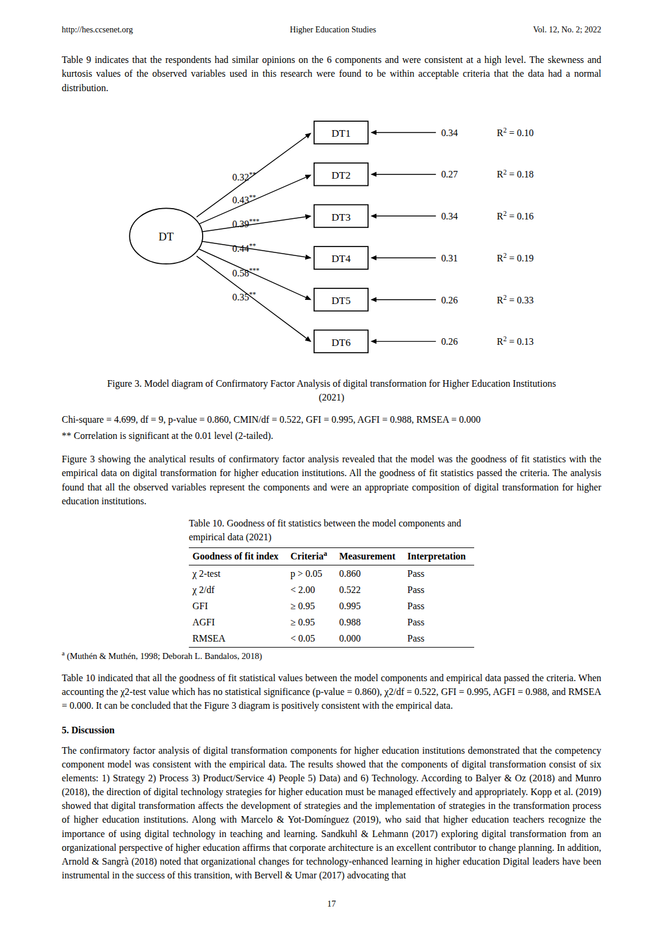http://hes.ccsenet.org Higher Education Studies Vol. 12, No. 2; 2022
Table 9 indicates that the respondents had similar opinions on the 6 components and were consistent at a high level. The skewness and kurtosis values of the observed variables used in this research were found to be within acceptable criteria that the data had a normal distribution.
DT DT1 DT2 DT3 DT4 DT5 DT6 0.32** 0.43** 0.39*** 0.44** 0.58*** 0.35** 0.34 0.27 0.34 0.31 0.26 0.26 R2 = 0.10 R2 = 0.18 R2 = 0.16 R2 = 0.19 R2 = 0.33 R2 = 0.13
Figure 3. Model diagram of Confirmatory Factor Analysis of digital transformation for Higher Education Institutions (2021)
Chi-square = 4.699, df = 9, p-value = 0.860, CMIN/df = 0.522, GFI = 0.995, AGFI = 0.988, RMSEA = 0.000
** Correlation is significant at the 0.01 level (2-tailed).
Figure 3 showing the analytical results of confirmatory factor analysis revealed that the model was the goodness of fit statistics with the empirical data on digital transformation for higher education institutions. All the goodness of fit statistics passed the criteria. The analysis found that all the observed variables represent the components and were an appropriate composition of digital transformation for higher education institutions.
Table 10. Goodness of fit statistics between the model components and empirical data (2021)
| Goodness of fit index | Criteria a | Measurement | Interpretation |
| --- | --- | --- | --- |
| χ 2-test | p > 0.05 | 0.860 | Pass |
| χ 2/df | < 2.00 | 0.522 | Pass |
| GFI | ≥ 0.95 | 0.995 | Pass |
| AGFI | ≥ 0.95 | 0.988 | Pass |
| RMSEA | < 0.05 | 0.000 | Pass |
a (Muthén & Muthén, 1998; Deborah L. Bandalos, 2018)
Table 10 indicated that all the goodness of fit statistical values between the model components and empirical data passed the criteria. When accounting the χ2-test value which has no statistical significance (p-value = 0.860), χ2/df = 0.522, GFI = 0.995, AGFI = 0.988, and RMSEA = 0.000. It can be concluded that the Figure 3 diagram is positively consistent with the empirical data.
5. Discussion
The confirmatory factor analysis of digital transformation components for higher education institutions demonstrated that the competency component model was consistent with the empirical data. The results showed that the components of digital transformation consist of six elements: 1) Strategy 2) Process 3) Product/Service 4) People 5) Data) and 6) Technology. According to Balyer & Oz (2018) and Munro (2018), the direction of digital technology strategies for higher education must be managed effectively and appropriately. Kopp et al. (2019) showed that digital transformation affects the development of strategies and the implementation of strategies in the transformation process of higher education institutions. Along with Marcelo & Yot-Domínguez (2019), who said that higher education teachers recognize the importance of using digital technology in teaching and learning. Sandkuhl & Lehmann (2017) exploring digital transformation from an organizational perspective of higher education affirms that corporate architecture is an excellent contributor to change planning. In addition, Arnold & Sangrà (2018) noted that organizational changes for technology-enhanced learning in higher education Digital leaders have been instrumental in the success of this transition, with Bervell & Umar (2017) advocating that
17